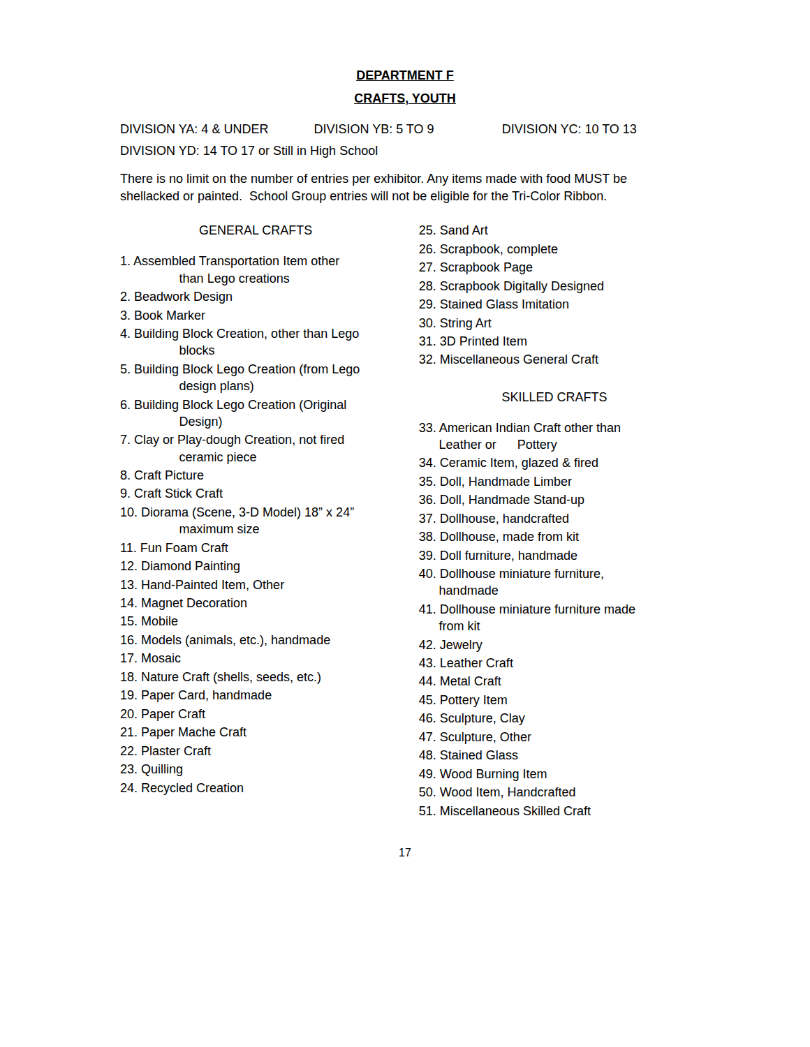DEPARTMENT F
CRAFTS, YOUTH
DIVISION YA: 4 & UNDER DIVISION YB: 5 TO 9 DIVISION YC: 10 TO 13
DIVISION YD: 14 TO 17 or Still in High School
There is no limit on the number of entries per exhibitor. Any items made with food MUST be shellacked or painted. School Group entries will not be eligible for the Tri-Color Ribbon.
GENERAL CRAFTS
1. Assembled Transportation Item other than Lego creations
2. Beadwork Design
3. Book Marker
4. Building Block Creation, other than Lego blocks
5. Building Block Lego Creation (from Lego design plans)
6. Building Block Lego Creation (Original Design)
7. Clay or Play-dough Creation, not fired ceramic piece
8. Craft Picture
9. Craft Stick Craft
10. Diorama (Scene, 3-D Model) 18” x 24” maximum size
11. Fun Foam Craft
12. Diamond Painting
13. Hand-Painted Item, Other
14. Magnet Decoration
15. Mobile
16. Models (animals, etc.), handmade
17. Mosaic
18. Nature Craft (shells, seeds, etc.)
19. Paper Card, handmade
20. Paper Craft
21. Paper Mache Craft
22. Plaster Craft
23. Quilling
24. Recycled Creation
25. Sand Art
26. Scrapbook, complete
27. Scrapbook Page
28. Scrapbook Digitally Designed
29. Stained Glass Imitation
30. String Art
31. 3D Printed Item
32. Miscellaneous General Craft
SKILLED CRAFTS
33. American Indian Craft other than
Leather or Pottery
34. Ceramic Item, glazed & fired
35. Doll, Handmade Limber
36. Doll, Handmade Stand-up
37. Dollhouse, handcrafted
38. Dollhouse, made from kit
39. Doll furniture, handmade
40. Dollhouse miniature furniture,
handmade
41. Dollhouse miniature furniture made
from kit
42. Jewelry
43. Leather Craft
44. Metal Craft
45. Pottery Item
46. Sculpture, Clay
47. Sculpture, Other
48. Stained Glass
49. Wood Burning Item
50. Wood Item, Handcrafted
51. Miscellaneous Skilled Craft
17